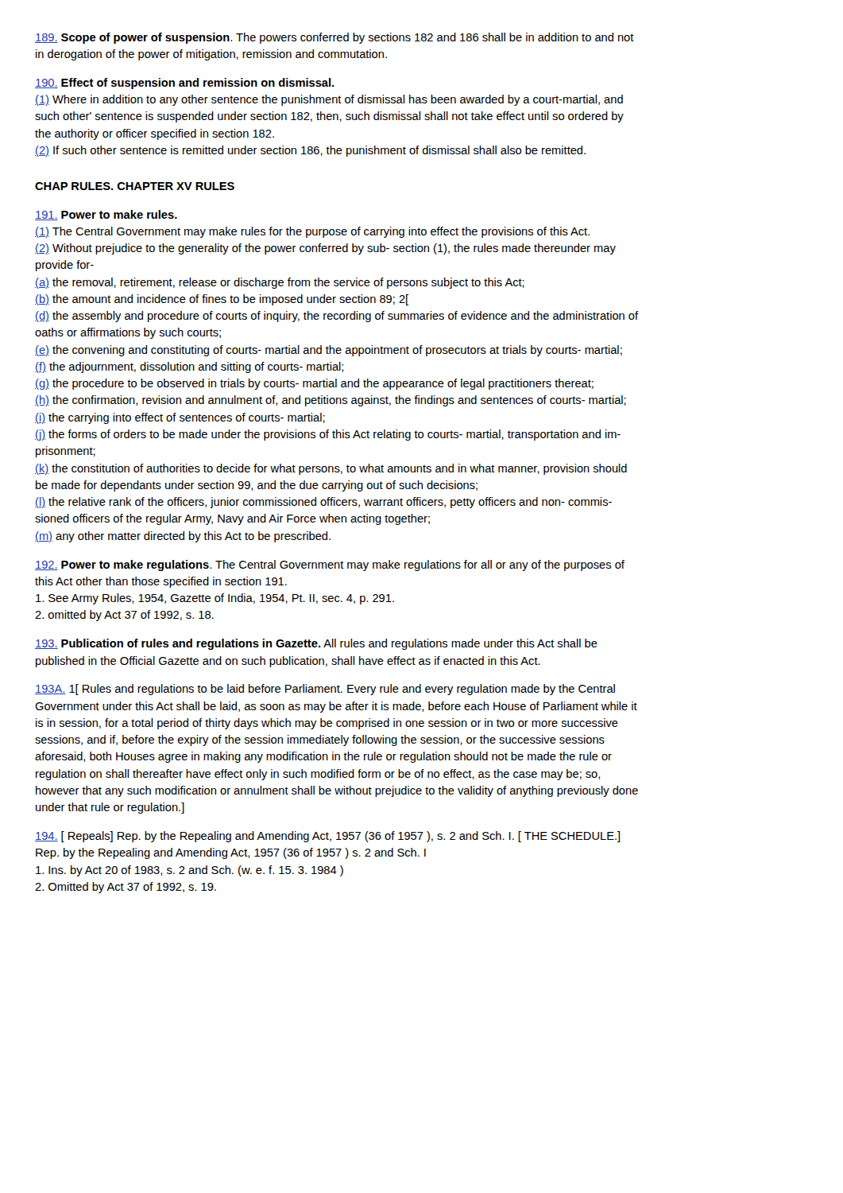189. Scope of power of suspension. The powers conferred by sections 182 and 186 shall be in addition to and not in derogation of the power of mitigation, remission and commutation.
190. Effect of suspension and remission on dismissal.
(1) Where in addition to any other sentence the punishment of dismissal has been awarded by a court-martial, and such other' sentence is suspended under section 182, then, such dismissal shall not take effect until so ordered by the authority or officer specified in section 182.
(2) If such other sentence is remitted under section 186, the punishment of dismissal shall also be remitted.
CHAP RULES. CHAPTER XV RULES
191. Power to make rules.
(1) The Central Government may make rules for the purpose of carrying into effect the provisions of this Act.
(2) Without prejudice to the generality of the power conferred by sub- section (1), the rules made thereunder may provide for-
(a) the removal, retirement, release or discharge from the service of persons subject to this Act;
(b) the amount and incidence of fines to be imposed under section 89; 2[
(d) the assembly and procedure of courts of inquiry, the recording of summaries of evidence and the administration of oaths or affirmations by such courts;
(e) the convening and constituting of courts- martial and the appointment of prosecutors at trials by courts- martial;
(f) the adjournment, dissolution and sitting of courts- martial;
(g) the procedure to be observed in trials by courts- martial and the appearance of legal practitioners thereat;
(h) the confirmation, revision and annulment of, and petitions against, the findings and sentences of courts- martial;
(i) the carrying into effect of sentences of courts- martial;
(j) the forms of orders to be made under the provisions of this Act relating to courts- martial, transportation and im- prisonment;
(k) the constitution of authorities to decide for what persons, to what amounts and in what manner, provision should be made for dependants under section 99, and the due carrying out of such decisions;
(l) the relative rank of the officers, junior commissioned officers, warrant officers, petty officers and non- commis- sioned officers of the regular Army, Navy and Air Force when acting together;
(m) any other matter directed by this Act to be prescribed.
192. Power to make regulations. The Central Government may make regulations for all or any of the purposes of this Act other than those specified in section 191.
1. See Army Rules, 1954, Gazette of India, 1954, Pt. II, sec. 4, p. 291.
2. omitted by Act 37 of 1992, s. 18.
193. Publication of rules and regulations in Gazette. All rules and regulations made under this Act shall be published in the Official Gazette and on such publication, shall have effect as if enacted in this Act.
193A. 1[ Rules and regulations to be laid before Parliament. Every rule and every regulation made by the Central Government under this Act shall be laid, as soon as may be after it is made, before each House of Parliament while it is in session, for a total period of thirty days which may be comprised in one session or in two or more successive sessions, and if, before the expiry of the session immediately following the session, or the successive sessions aforesaid, both Houses agree in making any modification in the rule or regulation should not be made the rule or regulation on shall thereafter have effect only in such modified form or be of no effect, as the case may be; so, however that any such modification or annulment shall be without prejudice to the validity of anything previously done under that rule or regulation.]
194. [ Repeals] Rep. by the Repealing and Amending Act, 1957 (36 of 1957 ), s. 2 and Sch. I. [ THE SCHEDULE.] Rep. by the Repealing and Amending Act, 1957 (36 of 1957 ) s. 2 and Sch. I
1. Ins. by Act 20 of 1983, s. 2 and Sch. (w. e. f. 15. 3. 1984 )
2. Omitted by Act 37 of 1992, s. 19.